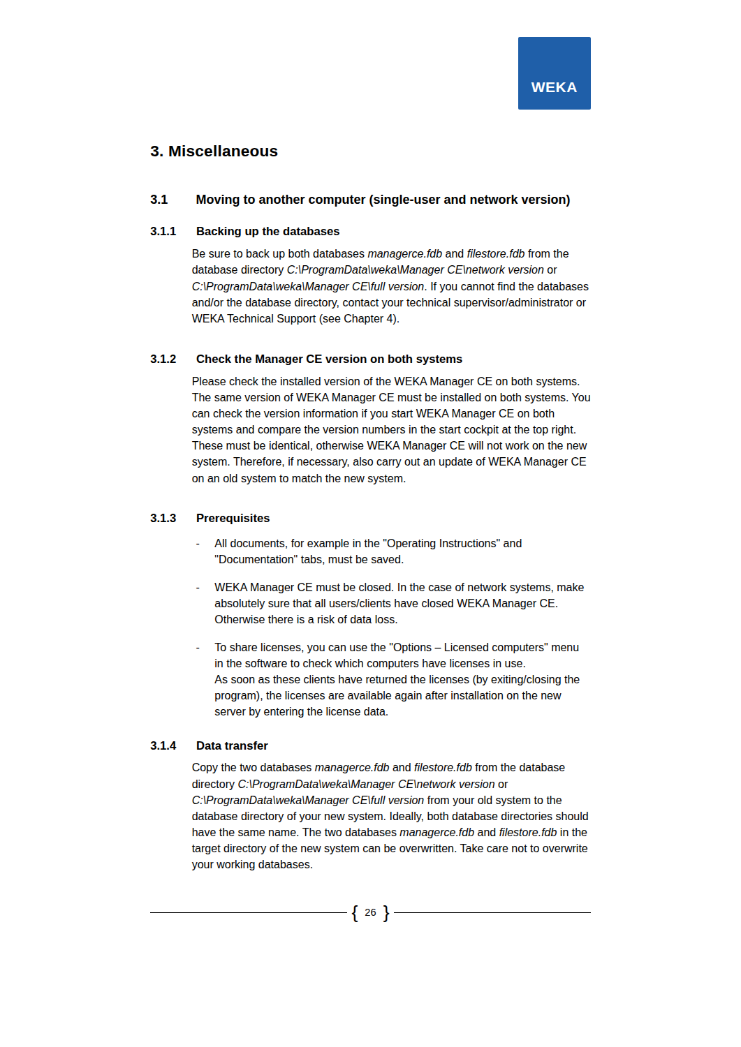3. Miscellaneous
3.1 Moving to another computer (single-user and network version)
3.1.1 Backing up the databases
Be sure to back up both databases managerce.fdb and filestore.fdb from the database directory C:\ProgramData\weka\Manager CE\network version or C:\ProgramData\weka\Manager CE\full version. If you cannot find the databases and/or the database directory, contact your technical supervisor/administrator or WEKA Technical Support (see Chapter 4).
3.1.2 Check the Manager CE version on both systems
Please check the installed version of the WEKA Manager CE on both systems. The same version of WEKA Manager CE must be installed on both systems. You can check the version information if you start WEKA Manager CE on both systems and compare the version numbers in the start cockpit at the top right. These must be identical, otherwise WEKA Manager CE will not work on the new system. Therefore, if necessary, also carry out an update of WEKA Manager CE on an old system to match the new system.
3.1.3 Prerequisites
All documents, for example in the "Operating Instructions" and "Documentation" tabs, must be saved.
WEKA Manager CE must be closed. In the case of network systems, make absolutely sure that all users/clients have closed WEKA Manager CE. Otherwise there is a risk of data loss.
To share licenses, you can use the "Options – Licensed computers" menu in the software to check which computers have licenses in use.
As soon as these clients have returned the licenses (by exiting/closing the program), the licenses are available again after installation on the new server by entering the license data.
3.1.4 Data transfer
Copy the two databases managerce.fdb and filestore.fdb from the database directory C:\ProgramData\weka\Manager CE\network version or C:\ProgramData\weka\Manager CE\full version from your old system to the database directory of your new system. Ideally, both database directories should have the same name. The two databases managerce.fdb and filestore.fdb in the target directory of the new system can be overwritten. Take care not to overwrite your working databases.
{ 26 }